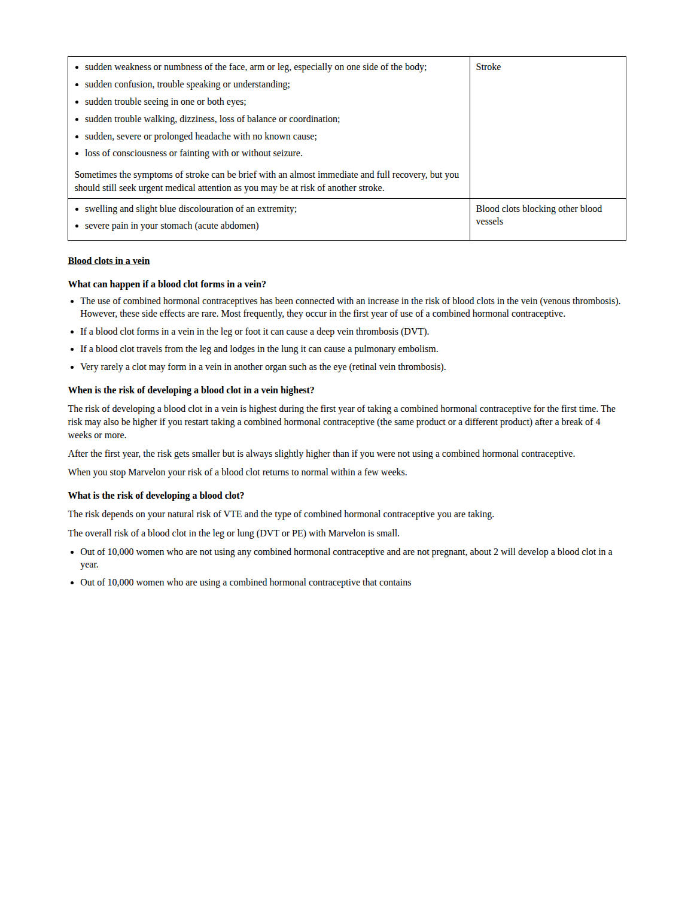| sudden weakness or numbness of the face, arm or leg, especially on one side of the body; sudden confusion, trouble speaking or understanding; sudden trouble seeing in one or both eyes; sudden trouble walking, dizziness, loss of balance or coordination; sudden, severe or prolonged headache with no known cause; loss of consciousness or fainting with or without seizure. Sometimes the symptoms of stroke can be brief with an almost immediate and full recovery, but you should still seek urgent medical attention as you may be at risk of another stroke. | Stroke |
| swelling and slight blue discolouration of an extremity; severe pain in your stomach (acute abdomen) | Blood clots blocking other blood vessels |
Blood clots in a vein
What can happen if a blood clot forms in a vein?
The use of combined hormonal contraceptives has been connected with an increase in the risk of blood clots in the vein (venous thrombosis). However, these side effects are rare. Most frequently, they occur in the first year of use of a combined hormonal contraceptive.
If a blood clot forms in a vein in the leg or foot it can cause a deep vein thrombosis (DVT).
If a blood clot travels from the leg and lodges in the lung it can cause a pulmonary embolism.
Very rarely a clot may form in a vein in another organ such as the eye (retinal vein thrombosis).
When is the risk of developing a blood clot in a vein highest?
The risk of developing a blood clot in a vein is highest during the first year of taking a combined hormonal contraceptive for the first time. The risk may also be higher if you restart taking a combined hormonal contraceptive (the same product or a different product) after a break of 4 weeks or more.
After the first year, the risk gets smaller but is always slightly higher than if you were not using a combined hormonal contraceptive.
When you stop Marvelon your risk of a blood clot returns to normal within a few weeks.
What is the risk of developing a blood clot?
The risk depends on your natural risk of VTE and the type of combined hormonal contraceptive you are taking.
The overall risk of a blood clot in the leg or lung (DVT or PE) with Marvelon is small.
Out of 10,000 women who are not using any combined hormonal contraceptive and are not pregnant, about 2 will develop a blood clot in a year.
Out of 10,000 women who are using a combined hormonal contraceptive that contains